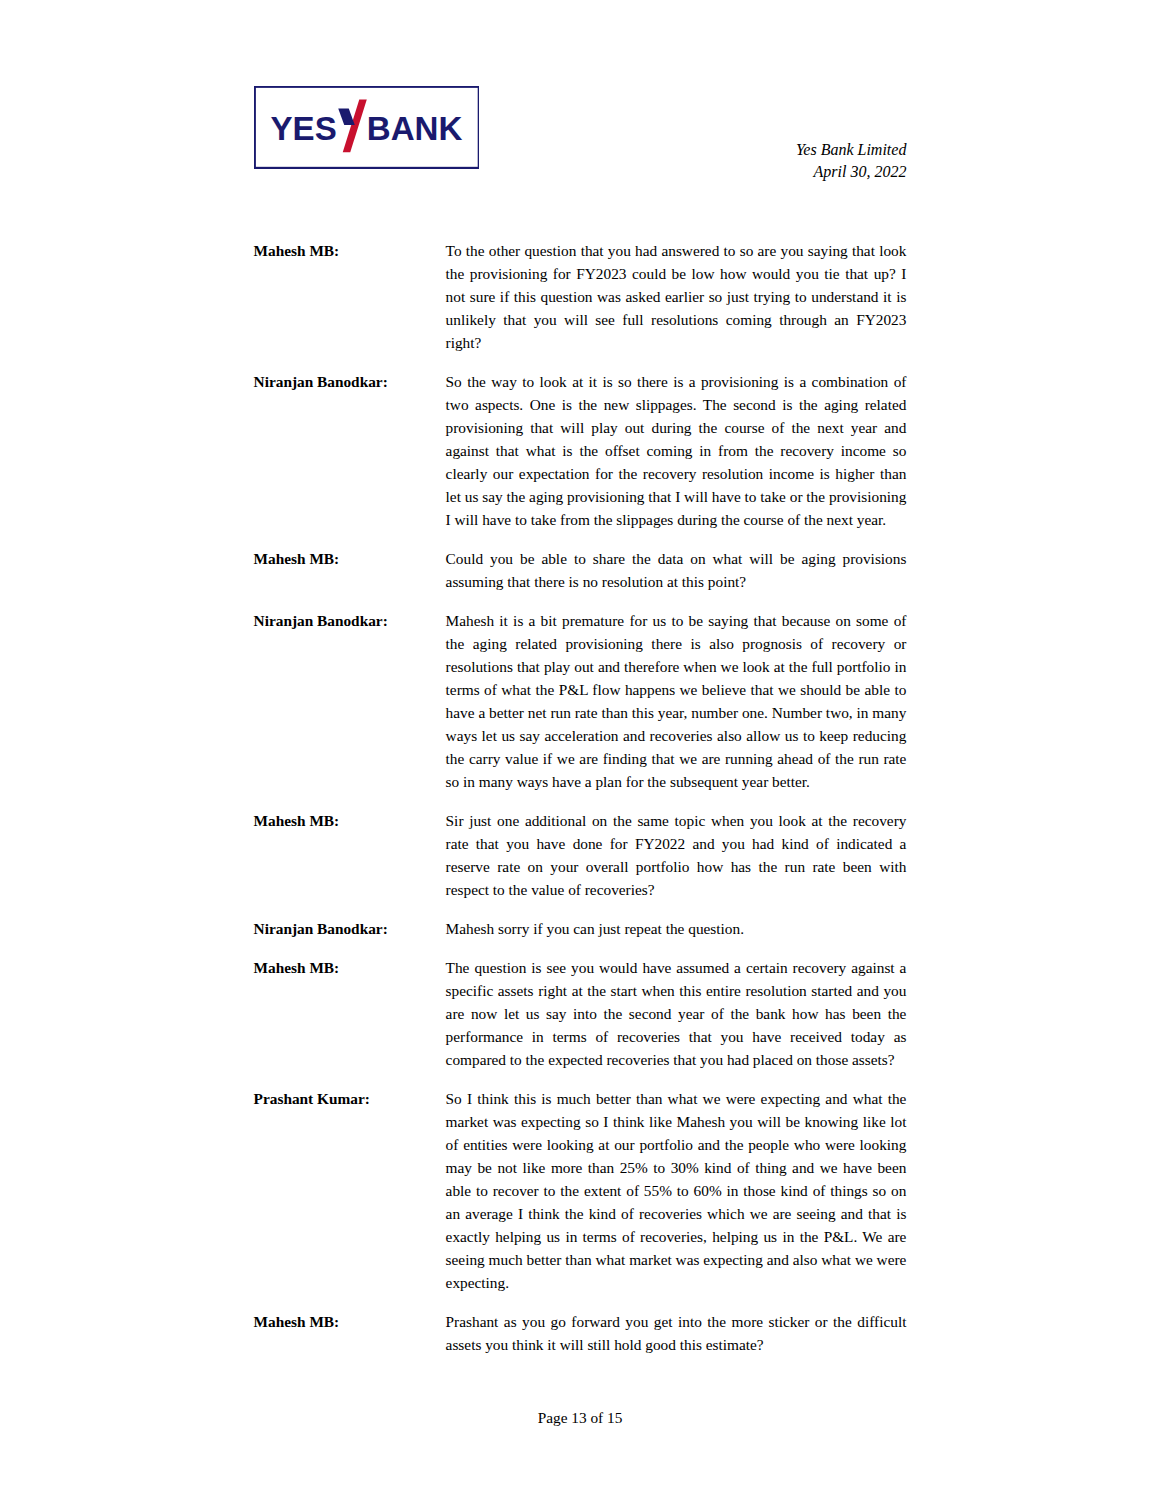YES BANK
Yes Bank Limited
April 30, 2022
| Mahesh MB: | To the other question that you had answered to so are you saying that look the provisioning for FY2023 could be low how would you tie that up? I not sure if this question was asked earlier so just trying to understand it is unlikely that you will see full resolutions coming through an FY2023 right? |
| Niranjan Banodkar: | So the way to look at it is so there is a provisioning is a combination of two aspects. One is the new slippages. The second is the aging related provisioning that will play out during the course of the next year and against that what is the offset coming in from the recovery income so clearly our expectation for the recovery resolution income is higher than let us say the aging provisioning that I will have to take or the provisioning I will have to take from the slippages during the course of the next year. |
| Mahesh MB: | Could you be able to share the data on what will be aging provisions assuming that there is no resolution at this point? |
| Niranjan Banodkar: | Mahesh it is a bit premature for us to be saying that because on some of the aging related provisioning there is also prognosis of recovery or resolutions that play out and therefore when we look at the full portfolio in terms of what the P&L flow happens we believe that we should be able to have a better net run rate than this year, number one. Number two, in many ways let us say acceleration and recoveries also allow us to keep reducing the carry value if we are finding that we are running ahead of the run rate so in many ways have a plan for the subsequent year better. |
| Mahesh MB: | Sir just one additional on the same topic when you look at the recovery rate that you have done for FY2022 and you had kind of indicated a reserve rate on your overall portfolio how has the run rate been with respect to the value of recoveries? |
| Niranjan Banodkar: | Mahesh sorry if you can just repeat the question. |
| Mahesh MB: | The question is see you would have assumed a certain recovery against a specific assets right at the start when this entire resolution started and you are now let us say into the second year of the bank how has been the performance in terms of recoveries that you have received today as compared to the expected recoveries that you had placed on those assets? |
| Prashant Kumar: | So I think this is much better than what we were expecting and what the market was expecting so I think like Mahesh you will be knowing like lot of entities were looking at our portfolio and the people who were looking may be not like more than 25% to 30% kind of thing and we have been able to recover to the extent of 55% to 60% in those kind of things so on an average I think the kind of recoveries which we are seeing and that is exactly helping us in terms of recoveries, helping us in the P&L. We are seeing much better than what market was expecting and also what we were expecting. |
| Mahesh MB: | Prashant as you go forward you get into the more sticker or the difficult assets you think it will still hold good this estimate? |
Page 13 of 15